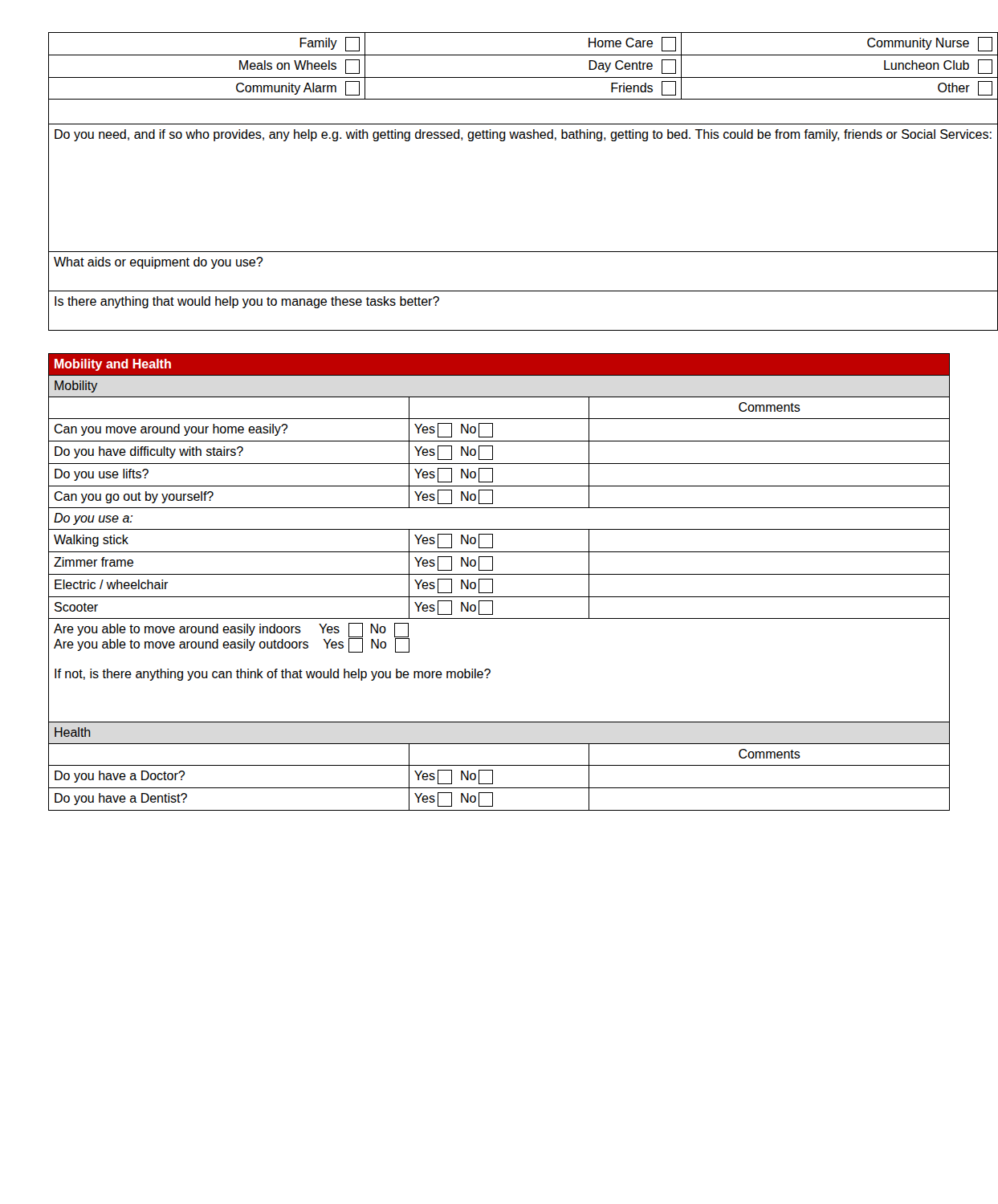| Family | Home Care | Community Nurse |
| Meals on Wheels | Day Centre | Luncheon Club |
| Community Alarm | Friends | Other |
| Do you need, and if so who provides, any help e.g. with getting dressed, getting washed, bathing, getting to bed. This could be from family, friends or Social Services: |
| What aids or equipment do you use? |
| Is there anything that would help you to manage these tasks better? |
| Mobility and Health |
| Mobility |
| | | Comments |
| Can you move around your home easily? | Yes No | |
| Do you have difficulty with stairs? | Yes No | |
| Do you use lifts? | Yes No | |
| Can you go out by yourself? | Yes No | |
| Do you use a: |
| Walking stick | Yes No | |
| Zimmer frame | Yes No | |
| Electric / wheelchair | Yes No | |
| Scooter | Yes No | |
| Are you able to move around easily indoors Yes No Are you able to move around easily outdoors Yes No If not, is there anything you can think of that would help you be more mobile? |
| Health |
| | | Comments |
| Do you have a Doctor? | Yes No | |
| Do you have a Dentist? | Yes No | |